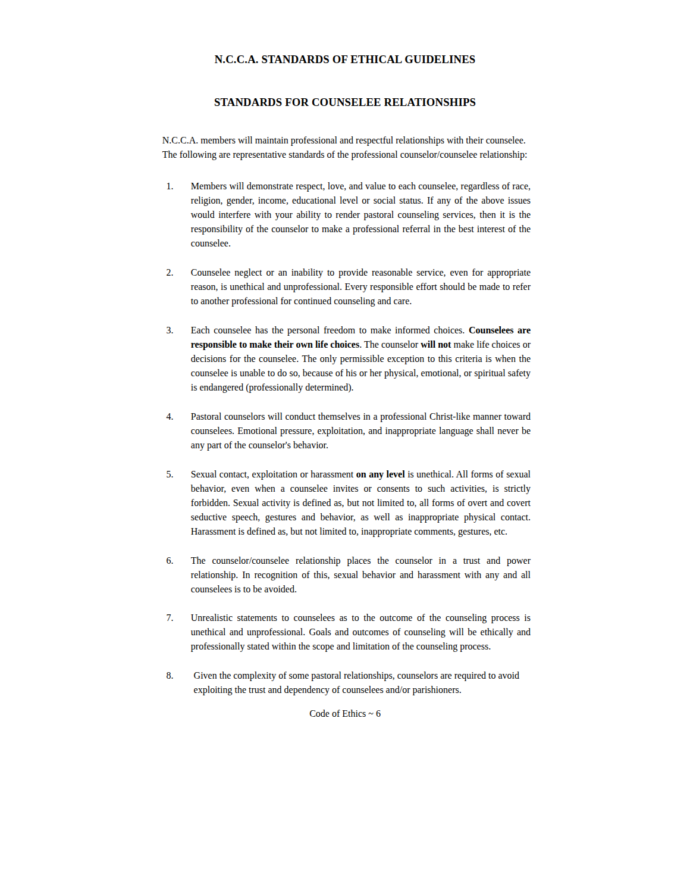N.C.C.A. STANDARDS OF ETHICAL GUIDELINES
STANDARDS FOR COUNSELEE RELATIONSHIPS
N.C.C.A. members will maintain professional and respectful relationships with their counselee. The following are representative standards of the professional counselor/counselee relationship:
Members will demonstrate respect, love, and value to each counselee, regardless of race, religion, gender, income, educational level or social status. If any of the above issues would interfere with your ability to render pastoral counseling services, then it is the responsibility of the counselor to make a professional referral in the best interest of the counselee.
Counselee neglect or an inability to provide reasonable service, even for appropriate reason, is unethical and unprofessional. Every responsible effort should be made to refer to another professional for continued counseling and care.
Each counselee has the personal freedom to make informed choices. Counselees are responsible to make their own life choices. The counselor will not make life choices or decisions for the counselee. The only permissible exception to this criteria is when the counselee is unable to do so, because of his or her physical, emotional, or spiritual safety is endangered (professionally determined).
Pastoral counselors will conduct themselves in a professional Christ-like manner toward counselees. Emotional pressure, exploitation, and inappropriate language shall never be any part of the counselor's behavior.
Sexual contact, exploitation or harassment on any level is unethical. All forms of sexual behavior, even when a counselee invites or consents to such activities, is strictly forbidden. Sexual activity is defined as, but not limited to, all forms of overt and covert seductive speech, gestures and behavior, as well as inappropriate physical contact. Harassment is defined as, but not limited to, inappropriate comments, gestures, etc.
The counselor/counselee relationship places the counselor in a trust and power relationship. In recognition of this, sexual behavior and harassment with any and all counselees is to be avoided.
Unrealistic statements to counselees as to the outcome of the counseling process is unethical and unprofessional. Goals and outcomes of counseling will be ethically and professionally stated within the scope and limitation of the counseling process.
Given the complexity of some pastoral relationships, counselors are required to avoid exploiting the trust and dependency of counselees and/or parishioners.
Code of Ethics ~ 6